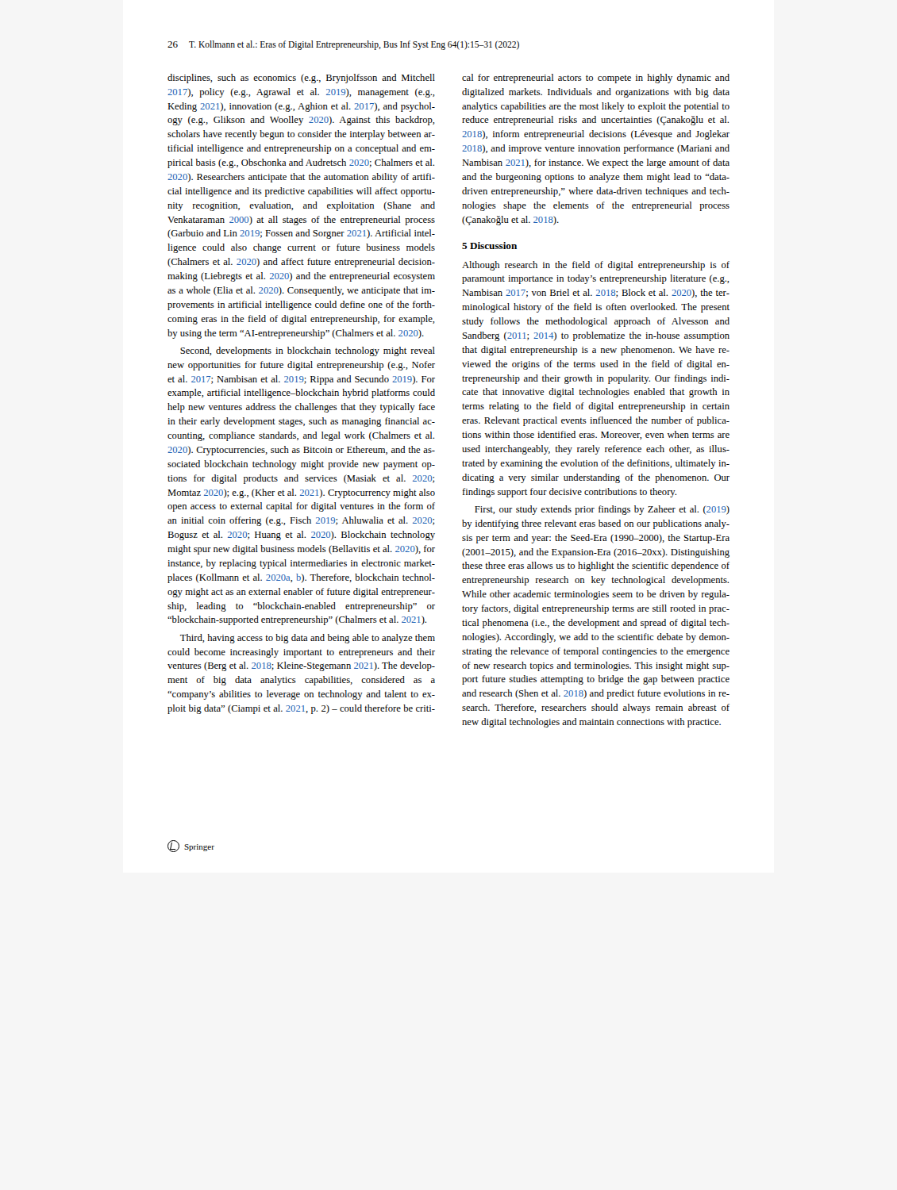26 T. Kollmann et al.: Eras of Digital Entrepreneurship, Bus Inf Syst Eng 64(1):15–31 (2022)
disciplines, such as economics (e.g., Brynjolfsson and Mitchell 2017), policy (e.g., Agrawal et al. 2019), management (e.g., Keding 2021), innovation (e.g., Aghion et al. 2017), and psychology (e.g., Glikson and Woolley 2020). Against this backdrop, scholars have recently begun to consider the interplay between artificial intelligence and entrepreneurship on a conceptual and empirical basis (e.g., Obschonka and Audretsch 2020; Chalmers et al. 2020). Researchers anticipate that the automation ability of artificial intelligence and its predictive capabilities will affect opportunity recognition, evaluation, and exploitation (Shane and Venkataraman 2000) at all stages of the entrepreneurial process (Garbuio and Lin 2019; Fossen and Sorgner 2021). Artificial intelligence could also change current or future business models (Chalmers et al. 2020) and affect future entrepreneurial decision-making (Liebregts et al. 2020) and the entrepreneurial ecosystem as a whole (Elia et al. 2020). Consequently, we anticipate that improvements in artificial intelligence could define one of the forthcoming eras in the field of digital entrepreneurship, for example, by using the term “AI-entrepreneurship” (Chalmers et al. 2020).
Second, developments in blockchain technology might reveal new opportunities for future digital entrepreneurship (e.g., Nofer et al. 2017; Nambisan et al. 2019; Rippa and Secundo 2019). For example, artificial intelligence–blockchain hybrid platforms could help new ventures address the challenges that they typically face in their early development stages, such as managing financial accounting, compliance standards, and legal work (Chalmers et al. 2020). Cryptocurrencies, such as Bitcoin or Ethereum, and the associated blockchain technology might provide new payment options for digital products and services (Masiak et al. 2020; Momtaz 2020); e.g., (Kher et al. 2021). Cryptocurrency might also open access to external capital for digital ventures in the form of an initial coin offering (e.g., Fisch 2019; Ahluwalia et al. 2020; Bogusz et al. 2020; Huang et al. 2020). Blockchain technology might spur new digital business models (Bellavitis et al. 2020), for instance, by replacing typical intermediaries in electronic marketplaces (Kollmann et al. 2020a, b). Therefore, blockchain technology might act as an external enabler of future digital entrepreneurship, leading to “blockchain-enabled entrepreneurship” or “blockchain-supported entrepreneurship” (Chalmers et al. 2021).
Third, having access to big data and being able to analyze them could become increasingly important to entrepreneurs and their ventures (Berg et al. 2018; Kleine-Stegemann 2021). The development of big data analytics capabilities, considered as a “company’s abilities to leverage on technology and talent to exploit big data” (Ciampi et al. 2021, p. 2) – could therefore be critical for entrepreneurial actors to compete in highly dynamic and digitalized markets. Individuals and organizations with big data analytics capabilities are the most likely to exploit the potential to reduce entrepreneurial risks and uncertainties (Çanakoğlu et al. 2018), inform entrepreneurial decisions (Lévesque and Joglekar 2018), and improve venture innovation performance (Mariani and Nambisan 2021), for instance. We expect the large amount of data and the burgeoning options to analyze them might lead to “data-driven entrepreneurship,” where data-driven techniques and technologies shape the elements of the entrepreneurial process (Çanakoğlu et al. 2018).
5 Discussion
Although research in the field of digital entrepreneurship is of paramount importance in today’s entrepreneurship literature (e.g., Nambisan 2017; von Briel et al. 2018; Block et al. 2020), the terminological history of the field is often overlooked. The present study follows the methodological approach of Alvesson and Sandberg (2011; 2014) to problematize the in-house assumption that digital entrepreneurship is a new phenomenon. We have reviewed the origins of the terms used in the field of digital entrepreneurship and their growth in popularity. Our findings indicate that innovative digital technologies enabled that growth in terms relating to the field of digital entrepreneurship in certain eras. Relevant practical events influenced the number of publications within those identified eras. Moreover, even when terms are used interchangeably, they rarely reference each other, as illustrated by examining the evolution of the definitions, ultimately indicating a very similar understanding of the phenomenon. Our findings support four decisive contributions to theory.
First, our study extends prior findings by Zaheer et al. (2019) by identifying three relevant eras based on our publications analysis per term and year: the Seed-Era (1990–2000), the Startup-Era (2001–2015), and the Expansion-Era (2016–20xx). Distinguishing these three eras allows us to highlight the scientific dependence of entrepreneurship research on key technological developments. While other academic terminologies seem to be driven by regulatory factors, digital entrepreneurship terms are still rooted in practical phenomena (i.e., the development and spread of digital technologies). Accordingly, we add to the scientific debate by demonstrating the relevance of temporal contingencies to the emergence of new research topics and terminologies. This insight might support future studies attempting to bridge the gap between practice and research (Shen et al. 2018) and predict future evolutions in research. Therefore, researchers should always remain abreast of new digital technologies and maintain connections with practice.
Springer